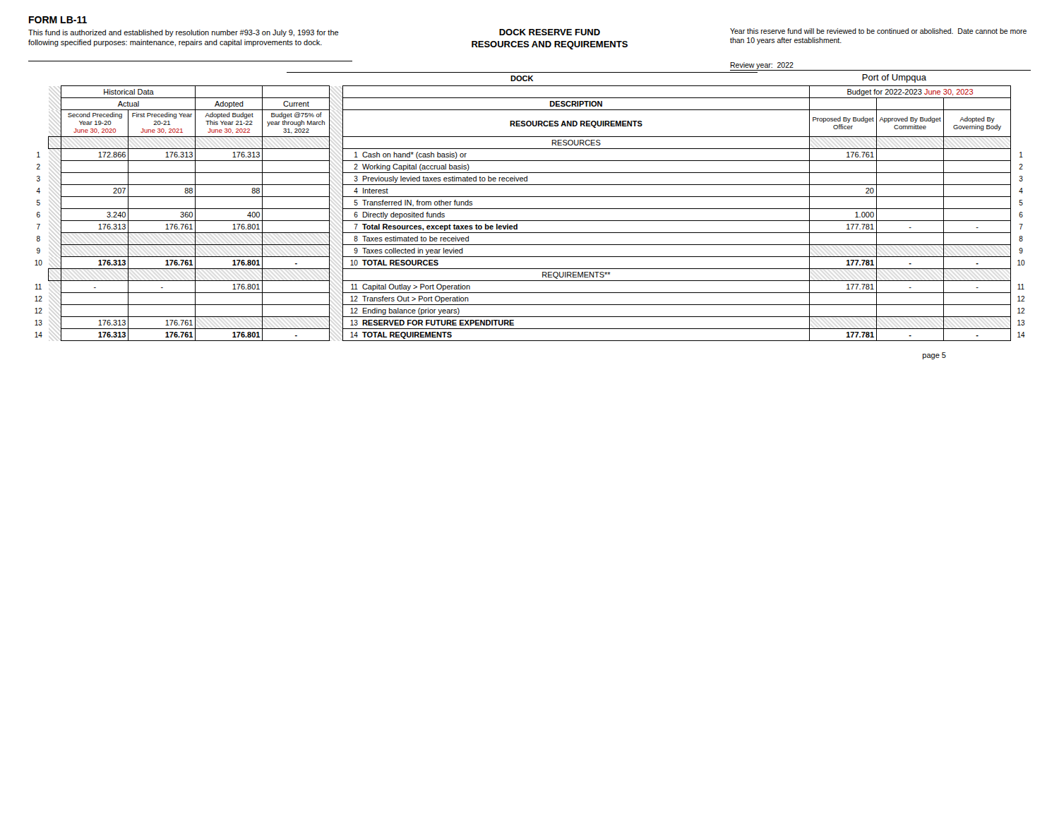FORM LB-11
This fund is authorized and established by resolution number #93-3 on July 9, 1993 for the following specified purposes: maintenance, repairs and capital improvements to dock.
DOCK RESERVE FUND
RESOURCES AND REQUIREMENTS
Year this reserve fund will be reviewed to be continued or abolished. Date cannot be more than 10 years after establishment.
Review year: 2022
DOCK
Port of Umpqua
| | | Historical Data | | | | | Budget for 2022-2023 June 30, 2023 | |
| | | Actual | Adopted | Current | | DESCRIPTION | | | | |
| | | Second Preceding Year 19-20 June 30, 2020 | First Preceding Year 20-21 June 30, 2021 | Adopted Budget This Year 21-22 June 30, 2022 | Budget @75% of year through March 31, 2022 | | RESOURCES AND REQUIREMENTS | Proposed By Budget Officer | Approved By Budget Committee | Adopted By Governing Body | |
| | | | | | | | RESOURCES | | | | |
| 1 | | 172.866 | 176.313 | 176.313 | | | 1 | Cash on hand* (cash basis) or | 176.761 | | | 1 |
| 2 | | | | | | | 2 | Working Capital (accrual basis) | | | | 2 |
| 3 | | | | | | | 3 | Previously levied taxes estimated to be received | | | | 3 |
| 4 | | 207 | 88 | 88 | | | 4 | Interest | 20 | | | 4 |
| 5 | | | | | | | 5 | Transferred IN, from other funds | | | | 5 |
| 6 | | 3.240 | 360 | 400 | | | 6 | Directly deposited funds | 1.000 | | | 6 |
| 7 | | 176.313 | 176.761 | 176.801 | | | 7 | Total Resources, except taxes to be levied | 177.781 | - | - | 7 |
| 8 | | | | | | | 8 | Taxes estimated to be received | | | | 8 |
| 9 | | | | | | | 9 | Taxes collected in year levied | | | | 9 |
| 10 | | 176.313 | 176.761 | 176.801 | - | | 10 | TOTAL RESOURCES | 177.781 | - | - | 10 |
| | | | | | | | REQUIREMENTS** | | | | |
| 11 | | - | - | 176.801 | | | 11 | Capital Outlay > Port Operation | 177.781 | - | - | 11 |
| 12 | | | | | | | 12 | Transfers Out > Port Operation | | | | 12 |
| 12 | | | | | | | 12 | Ending balance (prior years) | | | | 12 |
| 13 | | 176.313 | 176.761 | | | | 13 | RESERVED FOR FUTURE EXPENDITURE | | | | 13 |
| 14 | | 176.313 | 176.761 | 176.801 | - | | 14 | TOTAL REQUIREMENTS | 177.781 | - | - | 14 |
page 5